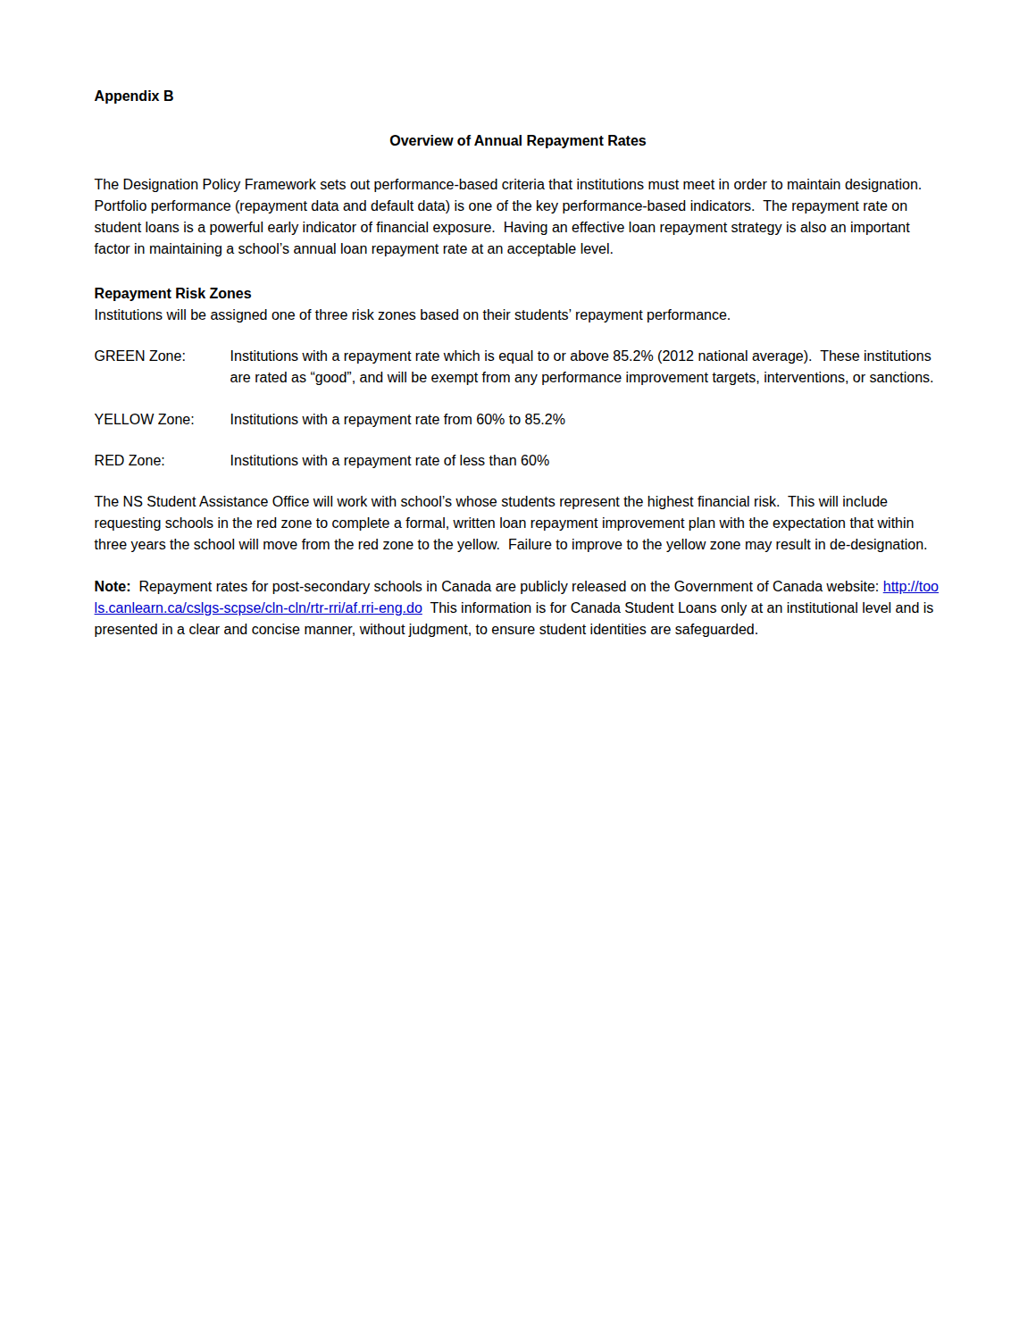Appendix B
Overview of Annual Repayment Rates
The Designation Policy Framework sets out performance-based criteria that institutions must meet in order to maintain designation. Portfolio performance (repayment data and default data) is one of the key performance-based indicators. The repayment rate on student loans is a powerful early indicator of financial exposure. Having an effective loan repayment strategy is also an important factor in maintaining a school’s annual loan repayment rate at an acceptable level.
Repayment Risk Zones
Institutions will be assigned one of three risk zones based on their students’ repayment performance.
GREEN Zone:
Institutions with a repayment rate which is equal to or above 85.2% (2012 national average). These institutions are rated as “good”, and will be exempt from any performance improvement targets, interventions, or sanctions.
YELLOW Zone:
Institutions with a repayment rate from 60% to 85.2%
RED Zone:
Institutions with a repayment rate of less than 60%
The NS Student Assistance Office will work with school’s whose students represent the highest financial risk. This will include requesting schools in the red zone to complete a formal, written loan repayment improvement plan with the expectation that within three years the school will move from the red zone to the yellow. Failure to improve to the yellow zone may result in de-designation.
Note: Repayment rates for post-secondary schools in Canada are publicly released on the Government of Canada website: http://tools.canlearn.ca/cslgs-scpse/cln-cln/rtr-rri/af.rri-eng.do This information is for Canada Student Loans only at an institutional level and is presented in a clear and concise manner, without judgment, to ensure student identities are safeguarded.